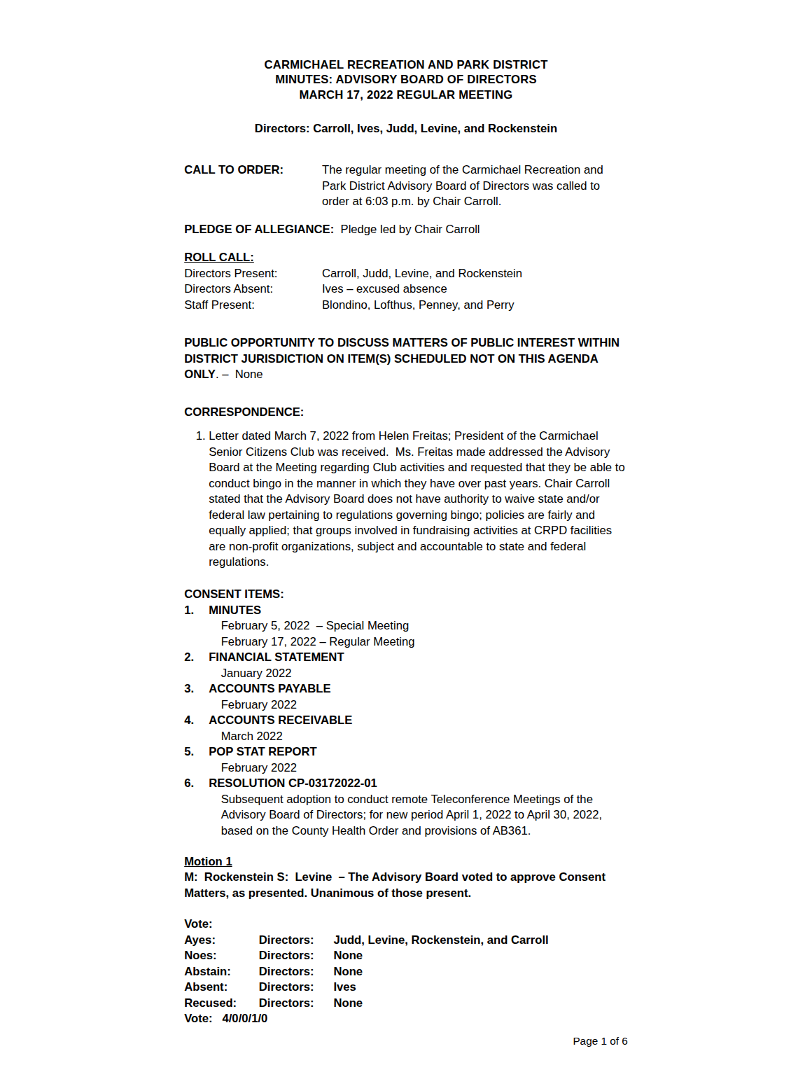CARMICHAEL RECREATION AND PARK DISTRICT
MINUTES: ADVISORY BOARD OF DIRECTORS
MARCH 17, 2022 REGULAR MEETING
Directors: Carroll, Ives, Judd, Levine, and Rockenstein
| CALL TO ORDER: | The regular meeting of the Carmichael Recreation and Park District Advisory Board of Directors was called to order at 6:03 p.m. by Chair Carroll. |
PLEDGE OF ALLEGIANCE: Pledge led by Chair Carroll
ROLL CALL:
| Directors Present: | Carroll, Judd, Levine, and Rockenstein |
| Directors Absent: | Ives – excused absence |
| Staff Present: | Blondino, Lofthus, Penney, and Perry |
PUBLIC OPPORTUNITY TO DISCUSS MATTERS OF PUBLIC INTEREST WITHIN DISTRICT JURISDICTION ON ITEM(S) SCHEDULED NOT ON THIS AGENDA ONLY. – None
CORRESPONDENCE:
Letter dated March 7, 2022 from Helen Freitas; President of the Carmichael Senior Citizens Club was received. Ms. Freitas made addressed the Advisory Board at the Meeting regarding Club activities and requested that they be able to conduct bingo in the manner in which they have over past years. Chair Carroll stated that the Advisory Board does not have authority to waive state and/or federal law pertaining to regulations governing bingo; policies are fairly and equally applied; that groups involved in fundraising activities at CRPD facilities are non-profit organizations, subject and accountable to state and federal regulations.
CONSENT ITEMS:
1. MINUTES
February 5, 2022 – Special Meeting
February 17, 2022 – Regular Meeting
2. FINANCIAL STATEMENT
January 2022
3. ACCOUNTS PAYABLE
February 2022
4. ACCOUNTS RECEIVABLE
March 2022
5. POP STAT REPORT
February 2022
6. RESOLUTION CP-03172022-01
Subsequent adoption to conduct remote Teleconference Meetings of the Advisory Board of Directors; for new period April 1, 2022 to April 30, 2022, based on the County Health Order and provisions of AB361.
Motion 1
M: Rockenstein S: Levine – The Advisory Board voted to approve Consent Matters, as presented. Unanimous of those present.
| Vote: |
| Ayes: | Directors: | Judd, Levine, Rockenstein, and Carroll |
| Noes: | Directors: | None |
| Abstain: | Directors: | None |
| Absent: | Directors: | Ives |
| Recused: | Directors: | None |
Vote: 4/0/0/1/0
Page 1 of 6